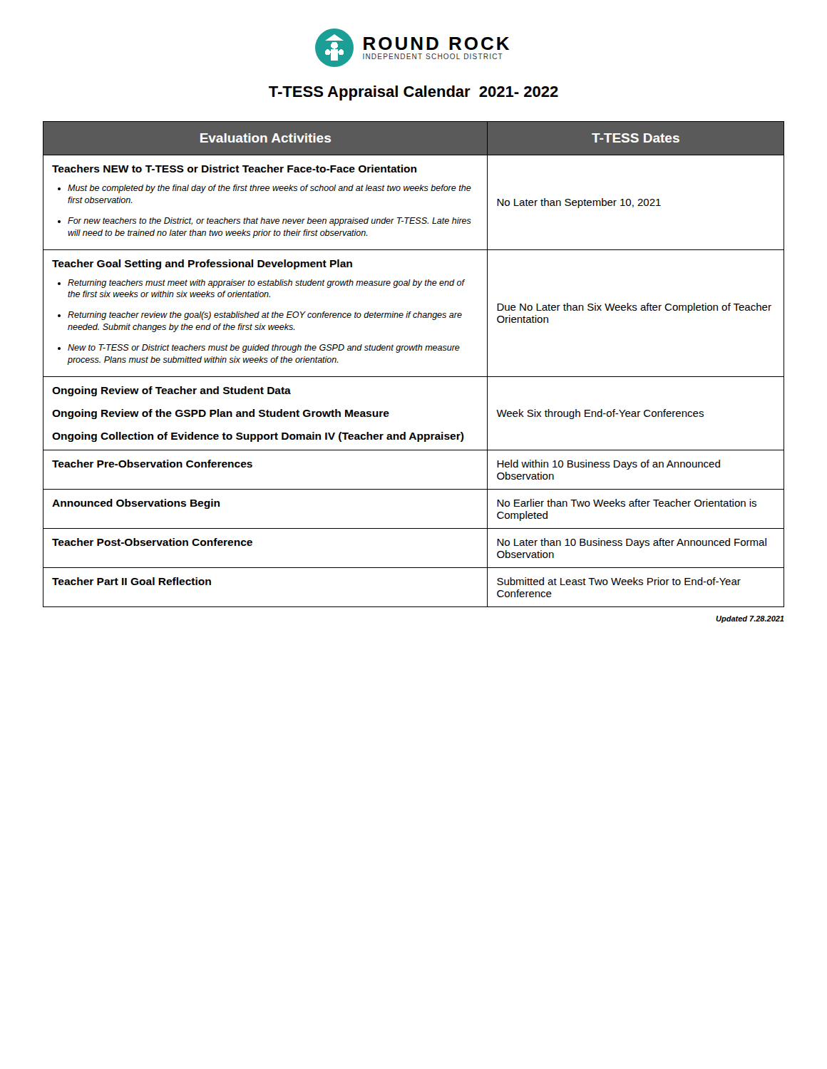ROUND ROCK
INDEPENDENT SCHOOL DISTRICT
T-TESS Appraisal Calendar 2021- 2022
| Evaluation Activities | T-TESS Dates |
| --- | --- |
| Teachers NEW to T-TESS or District Teacher Face-to-Face Orientation Must be completed by the final day of the first three weeks of school and at least two weeks before the first observation. For new teachers to the District, or teachers that have never been appraised under T-TESS. Late hires will need to be trained no later than two weeks prior to their first observation. | No Later than September 10, 2021 |
| Teacher Goal Setting and Professional Development Plan Returning teachers must meet with appraiser to establish student growth measure goal by the end of the first six weeks or within six weeks of orientation. Returning teacher review the goal(s) established at the EOY conference to determine if changes are needed. Submit changes by the end of the first six weeks. New to T-TESS or District teachers must be guided through the GSPD and student growth measure process. Plans must be submitted within six weeks of the orientation. | Due No Later than Six Weeks after Completion of Teacher Orientation |
| Ongoing Review of Teacher and Student Data Ongoing Review of the GSPD Plan and Student Growth Measure Ongoing Collection of Evidence to Support Domain IV (Teacher and Appraiser) | Week Six through End-of-Year Conferences |
| Teacher Pre-Observation Conferences | Held within 10 Business Days of an Announced Observation |
| Announced Observations Begin | No Earlier than Two Weeks after Teacher Orientation is Completed |
| Teacher Post-Observation Conference | No Later than 10 Business Days after Announced Formal Observation |
| Teacher Part II Goal Reflection | Submitted at Least Two Weeks Prior to End-of-Year Conference |
Updated 7.28.2021